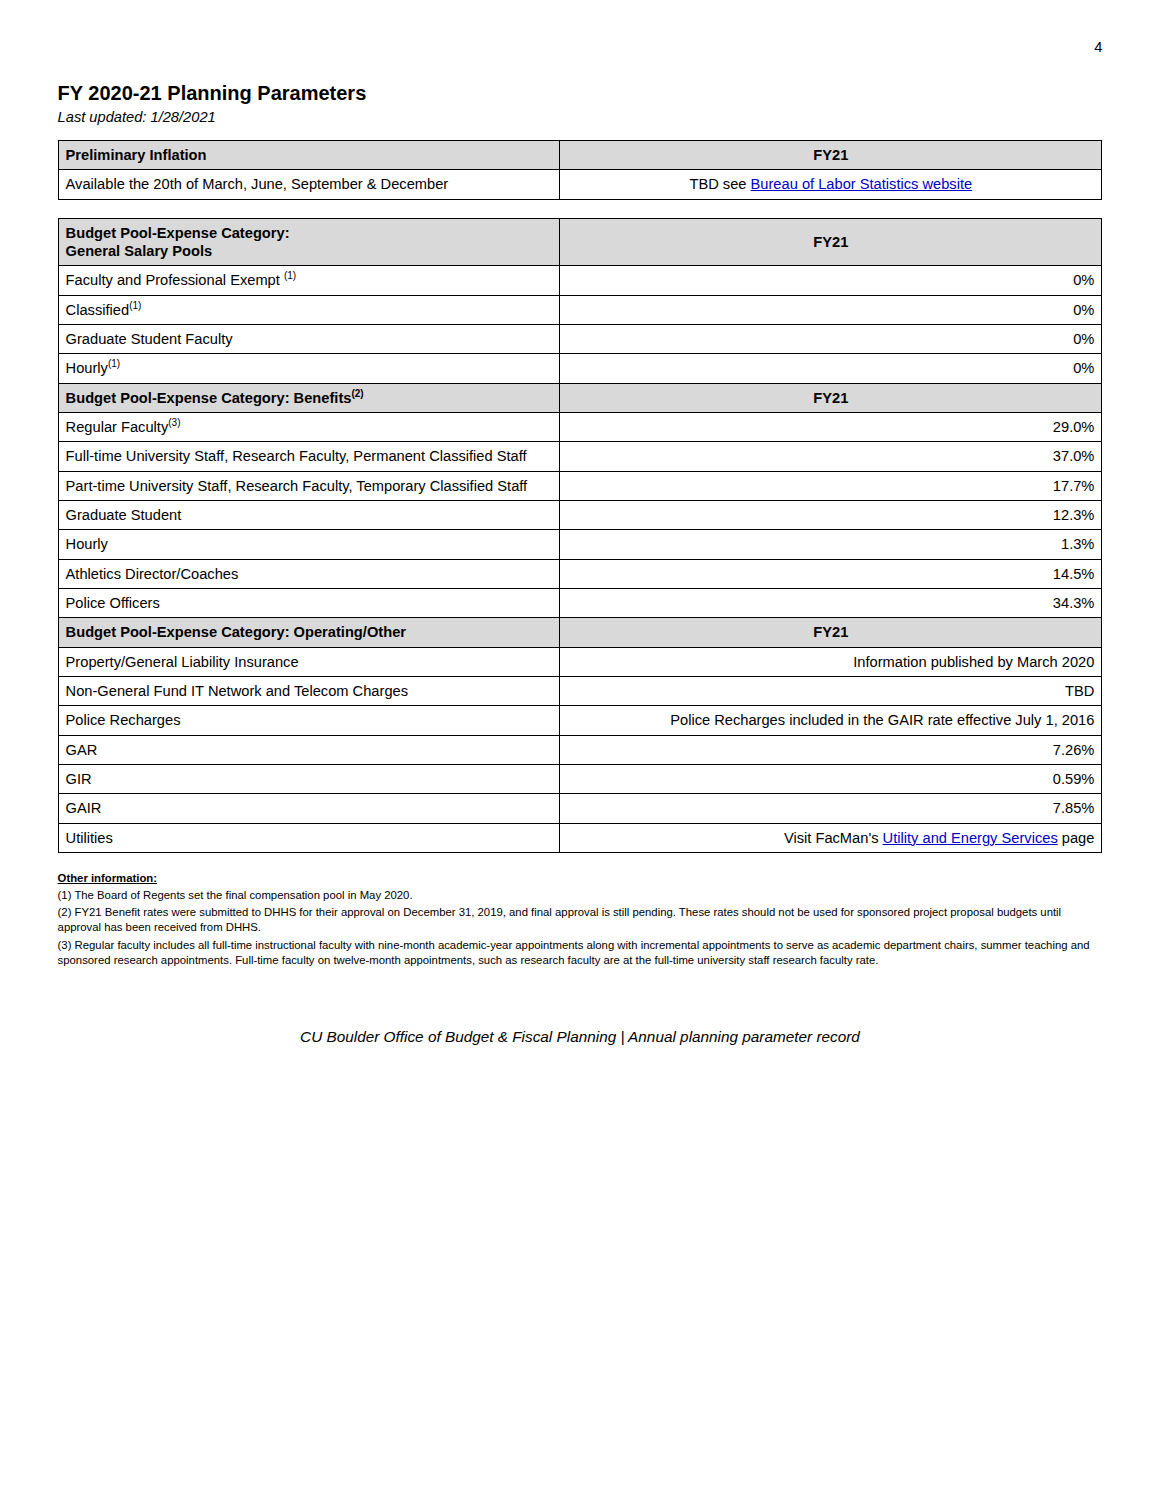4
FY 2020-21 Planning Parameters
Last updated: 1/28/2021
| Preliminary Inflation | FY21 |
| Available the 20th of March, June, September & December | TBD see Bureau of Labor Statistics website |
| Budget Pool-Expense Category: General Salary Pools | FY21 |
| Faculty and Professional Exempt (1) | 0% |
| Classified (1) | 0% |
| Graduate Student Faculty | 0% |
| Hourly (1) | 0% |
| Budget Pool-Expense Category: Benefits (2) | FY21 |
| Regular Faculty (3) | 29.0% |
| Full-time University Staff, Research Faculty, Permanent Classified Staff | 37.0% |
| Part-time University Staff, Research Faculty, Temporary Classified Staff | 17.7% |
| Graduate Student | 12.3% |
| Hourly | 1.3% |
| Athletics Director/Coaches | 14.5% |
| Police Officers | 34.3% |
| Budget Pool-Expense Category: Operating/Other | FY21 |
| Property/General Liability Insurance | Information published by March 2020 |
| Non-General Fund IT Network and Telecom Charges | TBD |
| Police Recharges | Police Recharges included in the GAIR rate effective July 1, 2016 |
| GAR | 7.26% |
| GIR | 0.59% |
| GAIR | 7.85% |
| Utilities | Visit FacMan's Utility and Energy Services page |
Other information:
(1) The Board of Regents set the final compensation pool in May 2020.
(2) FY21 Benefit rates were submitted to DHHS for their approval on December 31, 2019, and final approval is still pending. These rates should not be used for sponsored project proposal budgets until approval has been received from DHHS.
(3) Regular faculty includes all full-time instructional faculty with nine-month academic-year appointments along with incremental appointments to serve as academic department chairs, summer teaching and sponsored research appointments. Full-time faculty on twelve-month appointments, such as research faculty are at the full-time university staff research faculty rate.
CU Boulder Office of Budget & Fiscal Planning | Annual planning parameter record